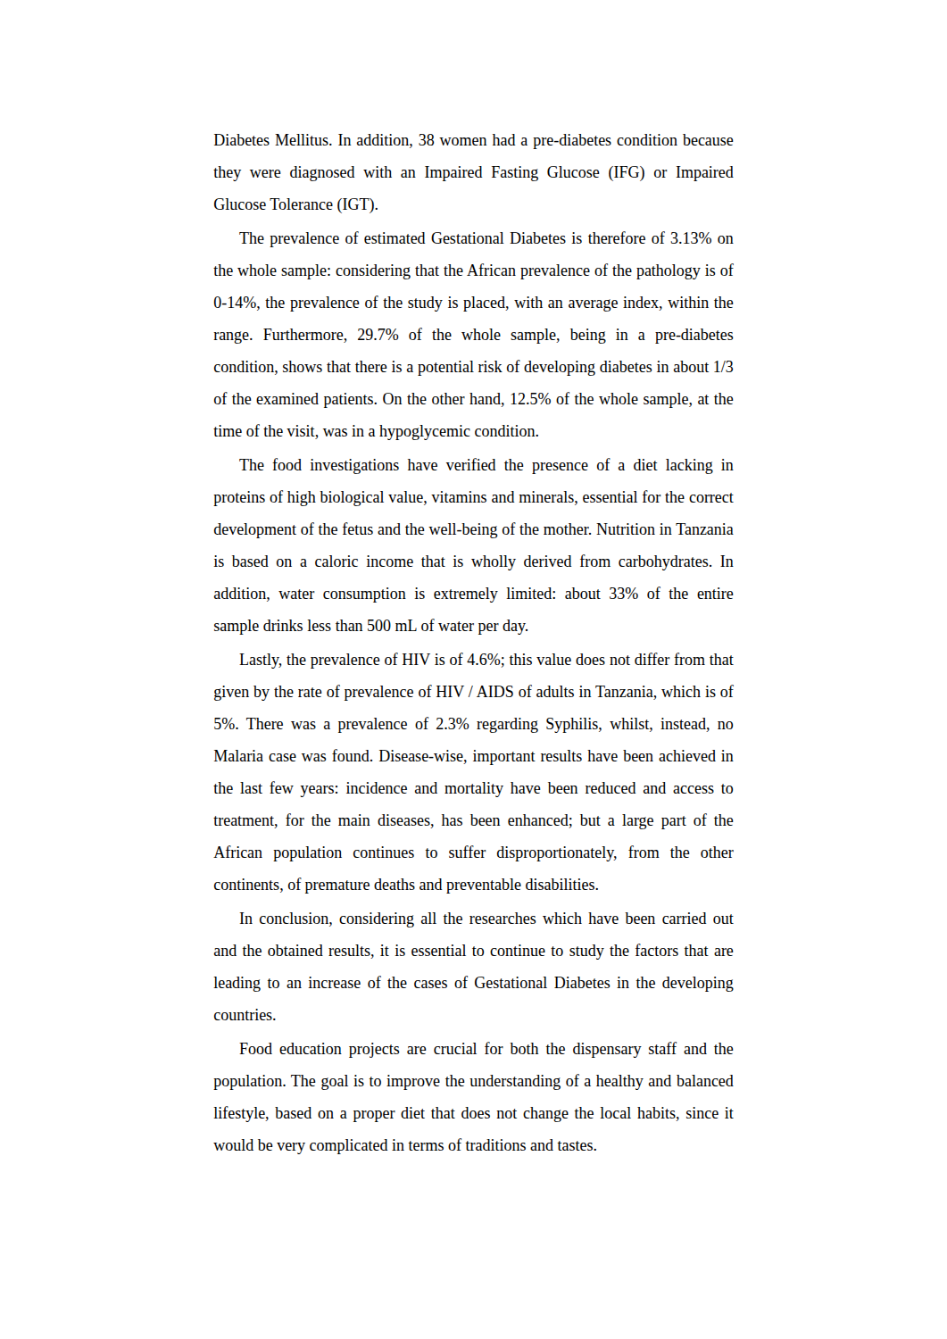Diabetes Mellitus. In addition, 38 women had a pre-diabetes condition because they were diagnosed with an Impaired Fasting Glucose (IFG) or Impaired Glucose Tolerance (IGT).
The prevalence of estimated Gestational Diabetes is therefore of 3.13% on the whole sample: considering that the African prevalence of the pathology is of 0-14%, the prevalence of the study is placed, with an average index, within the range. Furthermore, 29.7% of the whole sample, being in a pre-diabetes condition, shows that there is a potential risk of developing diabetes in about 1/3 of the examined patients. On the other hand, 12.5% of the whole sample, at the time of the visit, was in a hypoglycemic condition.
The food investigations have verified the presence of a diet lacking in proteins of high biological value, vitamins and minerals, essential for the correct development of the fetus and the well-being of the mother. Nutrition in Tanzania is based on a caloric income that is wholly derived from carbohydrates. In addition, water consumption is extremely limited: about 33% of the entire sample drinks less than 500 mL of water per day.
Lastly, the prevalence of HIV is of 4.6%; this value does not differ from that given by the rate of prevalence of HIV / AIDS of adults in Tanzania, which is of 5%. There was a prevalence of 2.3% regarding Syphilis, whilst, instead, no Malaria case was found. Disease-wise, important results have been achieved in the last few years: incidence and mortality have been reduced and access to treatment, for the main diseases, has been enhanced; but a large part of the African population continues to suffer disproportionately, from the other continents, of premature deaths and preventable disabilities.
In conclusion, considering all the researches which have been carried out and the obtained results, it is essential to continue to study the factors that are leading to an increase of the cases of Gestational Diabetes in the developing countries.
Food education projects are crucial for both the dispensary staff and the population. The goal is to improve the understanding of a healthy and balanced lifestyle, based on a proper diet that does not change the local habits, since it would be very complicated in terms of traditions and tastes.